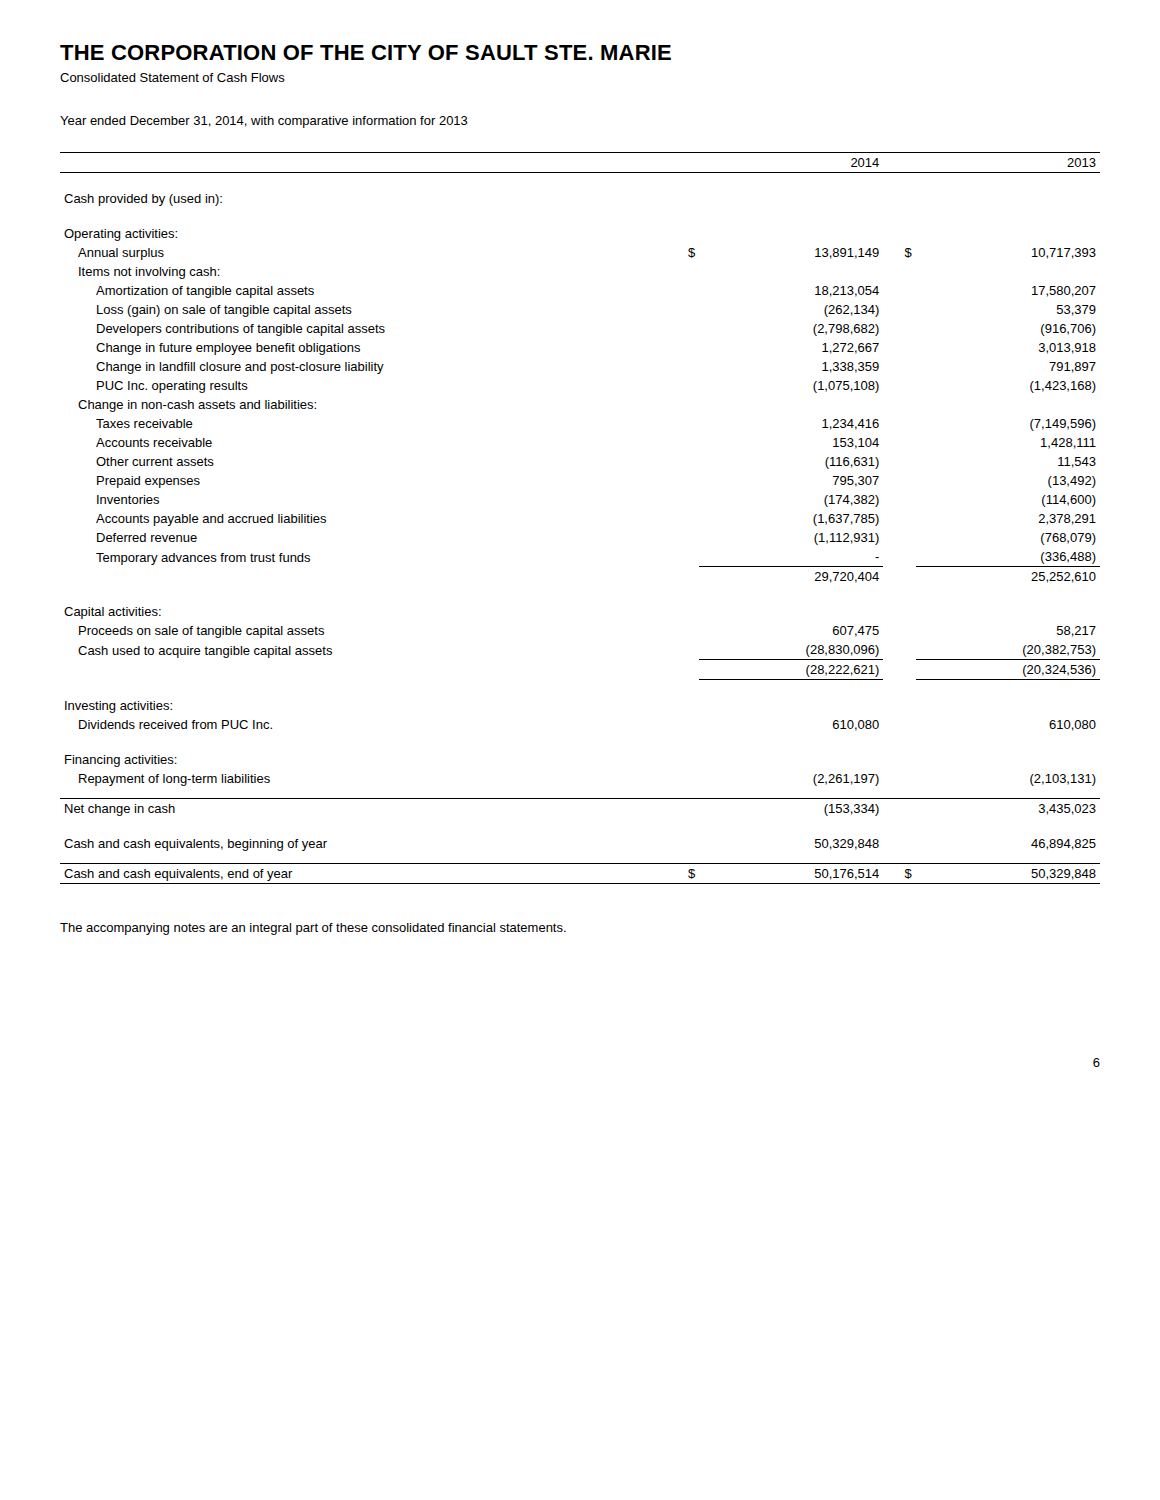THE CORPORATION OF THE CITY OF SAULT STE. MARIE
Consolidated Statement of Cash Flows
Year ended December 31, 2014, with comparative information for 2013
| | 2014 | 2013 |
| --- | --- | --- |
| Cash provided by (used in): | | | | |
| Operating activities: | | | | |
| Annual surplus | $ | 13,891,149 | $ | 10,717,393 |
| Items not involving cash: | | | | |
| Amortization of tangible capital assets | | 18,213,054 | | 17,580,207 |
| Loss (gain) on sale of tangible capital assets | | (262,134) | | 53,379 |
| Developers contributions of tangible capital assets | | (2,798,682) | | (916,706) |
| Change in future employee benefit obligations | | 1,272,667 | | 3,013,918 |
| Change in landfill closure and post-closure liability | | 1,338,359 | | 791,897 |
| PUC Inc. operating results | | (1,075,108) | | (1,423,168) |
| Change in non-cash assets and liabilities: | | | | |
| Taxes receivable | | 1,234,416 | | (7,149,596) |
| Accounts receivable | | 153,104 | | 1,428,111 |
| Other current assets | | (116,631) | | 11,543 |
| Prepaid expenses | | 795,307 | | (13,492) |
| Inventories | | (174,382) | | (114,600) |
| Accounts payable and accrued liabilities | | (1,637,785) | | 2,378,291 |
| Deferred revenue | | (1,112,931) | | (768,079) |
| Temporary advances from trust funds | | - | | (336,488) |
| | | 29,720,404 | | 25,252,610 |
| Capital activities: | | | | |
| Proceeds on sale of tangible capital assets | | 607,475 | | 58,217 |
| Cash used to acquire tangible capital assets | | (28,830,096) | | (20,382,753) |
| | | (28,222,621) | | (20,324,536) |
| Investing activities: | | | | |
| Dividends received from PUC Inc. | | 610,080 | | 610,080 |
| Financing activities: | | | | |
| Repayment of long-term liabilities | | (2,261,197) | | (2,103,131) |
| Net change in cash | | (153,334) | | 3,435,023 |
| Cash and cash equivalents, beginning of year | | 50,329,848 | | 46,894,825 |
| Cash and cash equivalents, end of year | $ | 50,176,514 | $ | 50,329,848 |
The accompanying notes are an integral part of these consolidated financial statements.
6